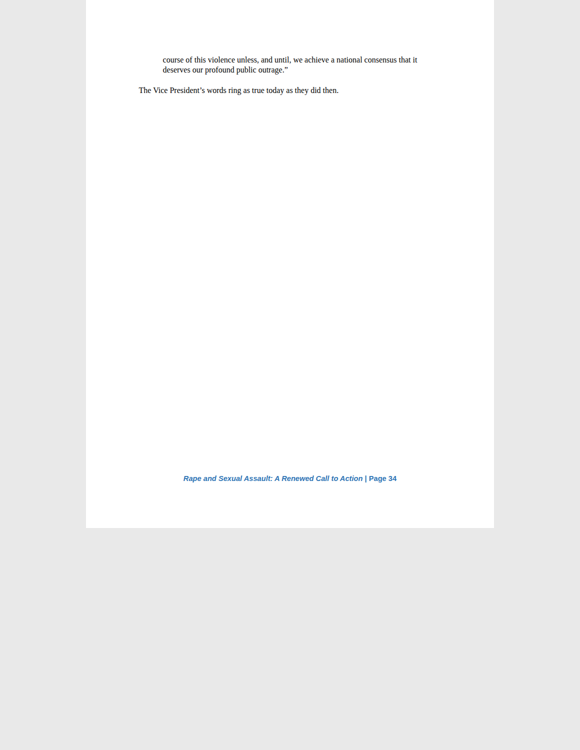course of this violence unless, and until, we achieve a national consensus that it deserves our profound public outrage.”
The Vice President’s words ring as true today as they did then.
Rape and Sexual Assault: A Renewed Call to Action | Page 34